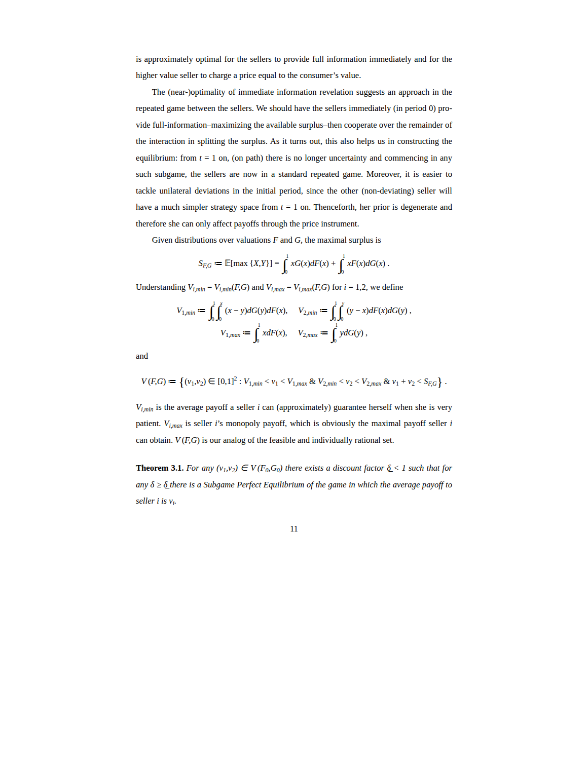is approximately optimal for the sellers to provide full information immediately and for the higher value seller to charge a price equal to the consumer’s value.
The (near-)optimality of immediate information revelation suggests an approach in the repeated game between the sellers. We should have the sellers immediately (in period 0) provide full-information–maximizing the available surplus–then cooperate over the remainder of the interaction in splitting the surplus. As it turns out, this also helps us in constructing the equilibrium: from t = 1 on, (on path) there is no longer uncertainty and commencing in any such subgame, the sellers are now in a standard repeated game. Moreover, it is easier to tackle unilateral deviations in the initial period, since the other (non-deviating) seller will have a much simpler strategy space from t = 1 on. Thenceforth, her prior is degenerate and therefore she can only affect payoffs through the price instrument.
Given distributions over valuations F and G, the maximal surplus is
SF,G ≔ 𝔼[max {X,Y}] = ∫10 xG(x)dF(x) + ∫10 xF(x)dG(x) .
Understanding Vi,min = Vi,min(F,G) and Vi,max = Vi,max(F,G) for i = 1,2, we define
V 1,min ≔ ∫10∫x 0 (x − y)dG(y)dF(x), V 2,min ≔ ∫10∫y 0 (y − x)dF(x)dG(y) ,
V 1,max ≔ ∫10 xdF(x), V 2,max ≔ ∫10 ydG(y) ,
and
V (F,G) ≔ {(v 1,v 2) ∈ [0,1]2 : V 1,min < v 1 < V 1,max & V 2,min < v 2 < V 2,max & v 1 + v 2 < SF,G} .
Vi,min is the average payoff a seller i can (approximately) guarantee herself when she is very patient. Vi,max is seller i’s monopoly payoff, which is obviously the maximal payoff seller i can obtain. V (F,G) is our analog of the feasible and individually rational set.
Theorem 3.1. For any (v 1,v 2) ∈ V (F 0,G 0) there exists a discount factor δ̲ < 1 such that for any δ ≥ δ̲ there is a Subgame Perfect Equilibrium of the game in which the average payoff to seller i is vi.
11